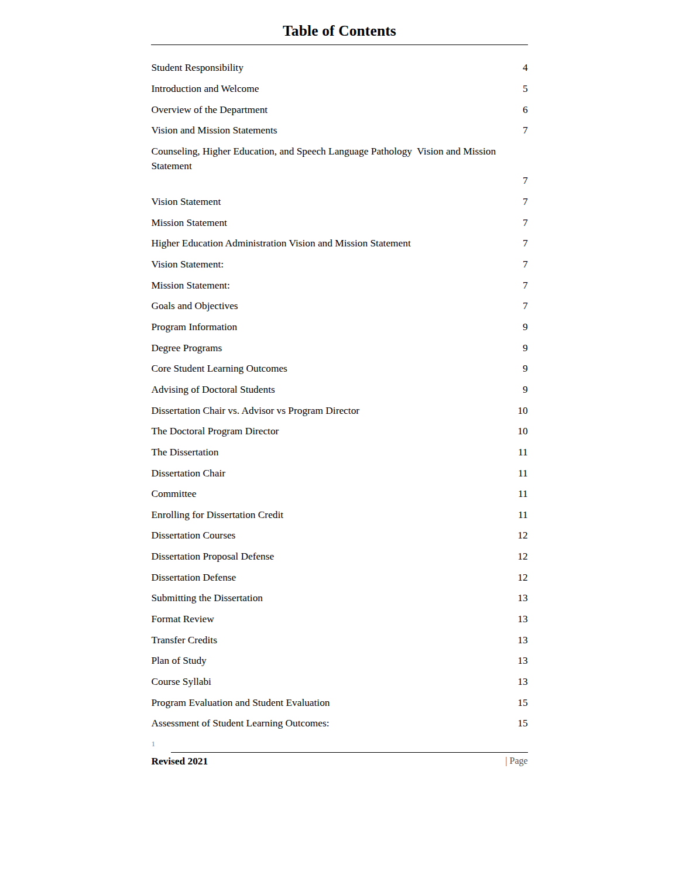Table of Contents
| Student Responsibility | 4 |
| Introduction and Welcome | 5 |
| Overview of the Department | 6 |
| Vision and Mission Statements | 7 |
| Counseling, Higher Education, and Speech Language Pathology Vision and Mission Statement 7 |
| Vision Statement | 7 |
| Mission Statement | 7 |
| Higher Education Administration Vision and Mission Statement | 7 |
| Vision Statement: | 7 |
| Mission Statement: | 7 |
| Goals and Objectives | 7 |
| Program Information | 9 |
| Degree Programs | 9 |
| Core Student Learning Outcomes | 9 |
| Advising of Doctoral Students | 9 |
| Dissertation Chair vs. Advisor vs Program Director | 10 |
| The Doctoral Program Director | 10 |
| The Dissertation | 11 |
| Dissertation Chair | 11 |
| Committee | 11 |
| Enrolling for Dissertation Credit | 11 |
| Dissertation Courses | 12 |
| Dissertation Proposal Defense | 12 |
| Dissertation Defense | 12 |
| Submitting the Dissertation | 13 |
| Format Review | 13 |
| Transfer Credits | 13 |
| Plan of Study | 13 |
| Course Syllabi | 13 |
| Program Evaluation and Student Evaluation | 15 |
| Assessment of Student Learning Outcomes: | 15 |
1
Revised 2021
| Page